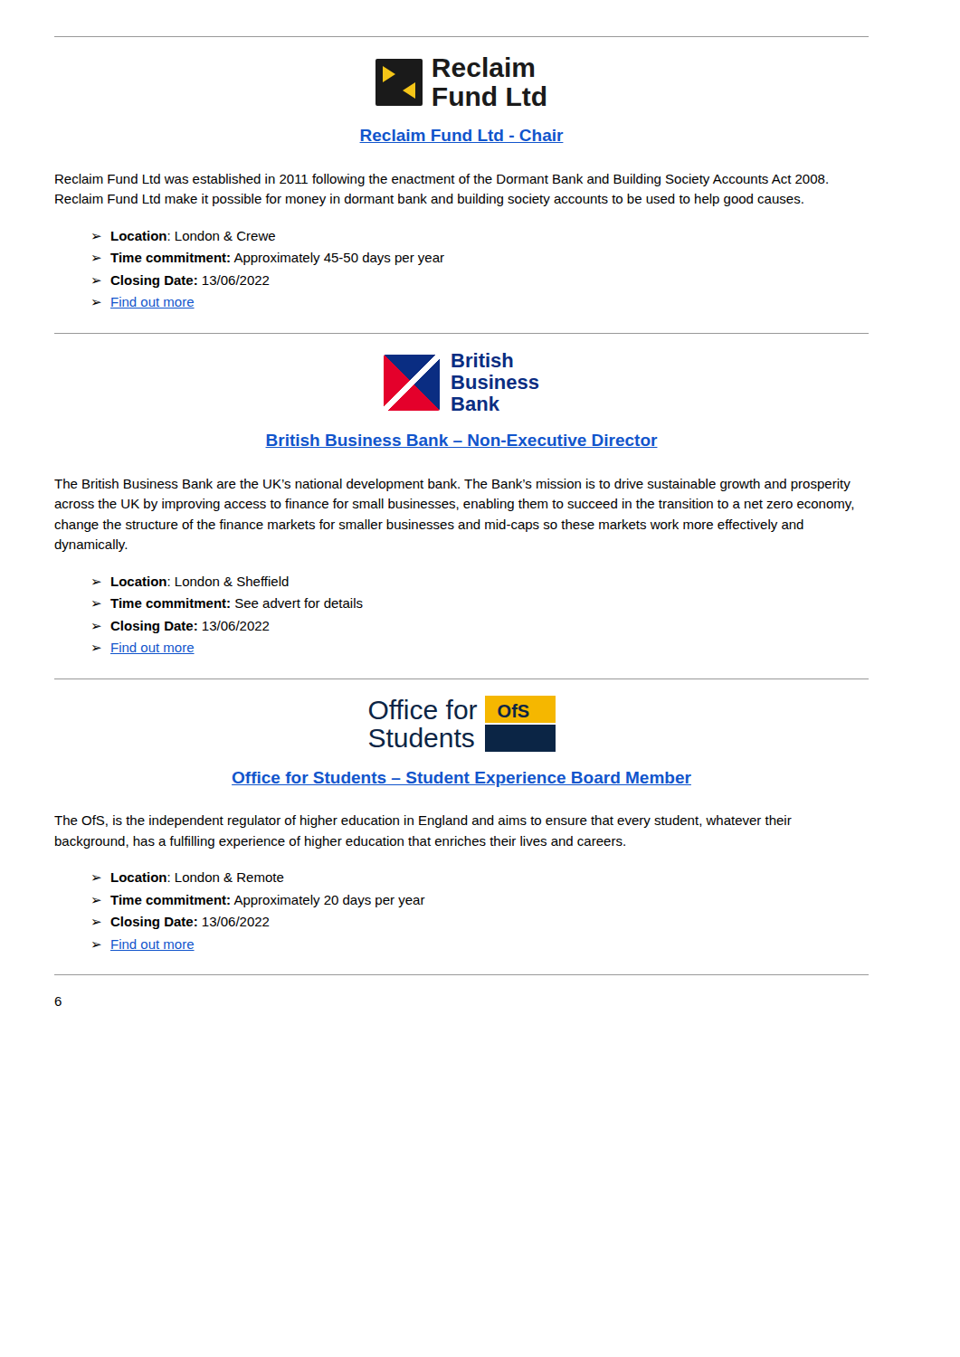Reclaim
Fund Ltd
Reclaim Fund Ltd - Chair
Reclaim Fund Ltd was established in 2011 following the enactment of the Dormant Bank and Building Society Accounts Act 2008. Reclaim Fund Ltd make it possible for money in dormant bank and building society accounts to be used to help good causes.
Location: London & Crewe
Time commitment: Approximately 45-50 days per year
Closing Date: 13/06/2022
Find out more
British
Business
Bank
British Business Bank – Non-Executive Director
The British Business Bank are the UK’s national development bank. The Bank’s mission is to drive sustainable growth and prosperity across the UK by improving access to finance for small businesses, enabling them to succeed in the transition to a net zero economy, change the structure of the finance markets for smaller businesses and mid-caps so these markets work more effectively and dynamically.
Location: London & Sheffield
Time commitment: See advert for details
Closing Date: 13/06/2022
Find out more
Office for
Students OfS
Office for Students – Student Experience Board Member
The OfS, is the independent regulator of higher education in England and aims to ensure that every student, whatever their background, has a fulfilling experience of higher education that enriches their lives and careers.
Location: London & Remote
Time commitment: Approximately 20 days per year
Closing Date: 13/06/2022
Find out more
6